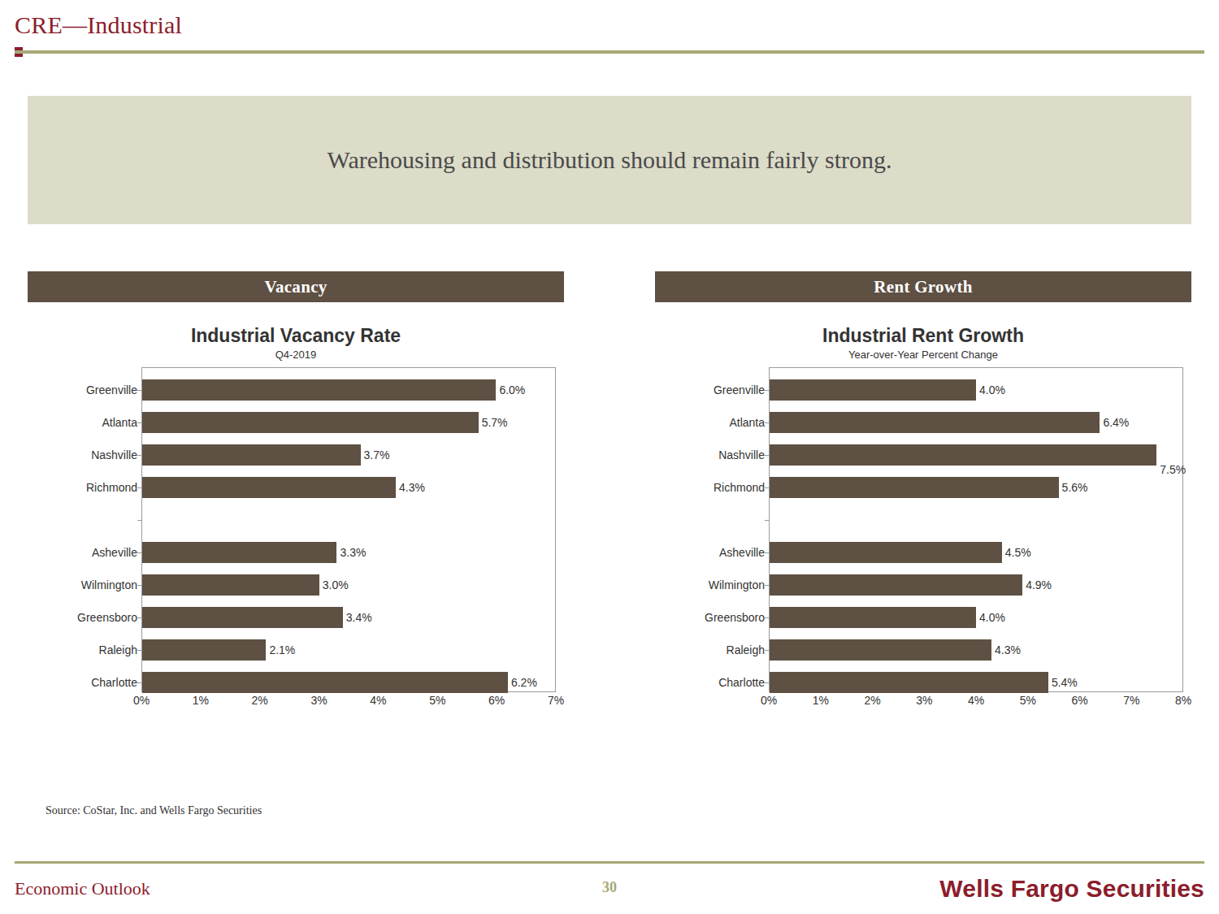CRE—Industrial
Warehousing and distribution should remain fairly strong.
Vacancy
Rent Growth
Industrial Vacancy Rate
Q4-2019
Greenville 6.0%
Atlanta 5.7%
Nashville 3.7%
Richmond 4.3%
Asheville 3.3%
Wilmington 3.0%
Greensboro 3.4%
Raleigh 2.1%
Charlotte 6.2%
0% 1% 2% 3% 4% 5% 6% 7%
Industrial Rent Growth
Year-over-Year Percent Change
Greenville 4.0%
Atlanta 6.4%
Nashville 7.5%
Richmond 5.6%
Asheville 4.5%
Wilmington 4.9%
Greensboro 4.0%
Raleigh 4.3%
Charlotte 5.4%
0% 1% 2% 3% 4% 5% 6% 7% 8%
Source: CoStar, Inc. and Wells Fargo Securities
Economic Outlook
30
Wells Fargo Securities